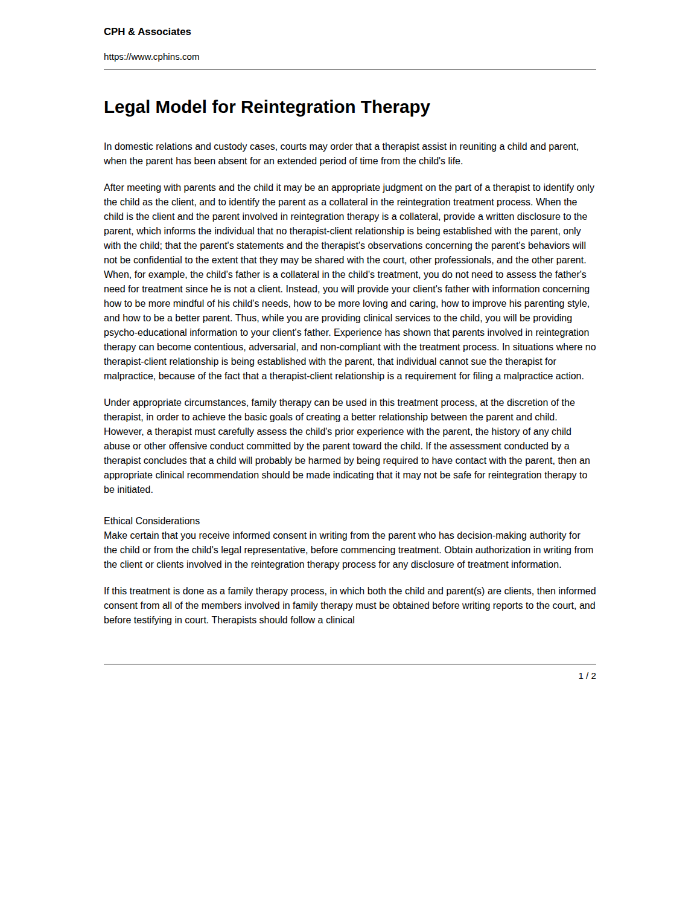CPH & Associates
https://www.cphins.com
Legal Model for Reintegration Therapy
In domestic relations and custody cases, courts may order that a therapist assist in reuniting a child and parent, when the parent has been absent for an extended period of time from the child's life.
After meeting with parents and the child it may be an appropriate judgment on the part of a therapist to identify only the child as the client, and to identify the parent as a collateral in the reintegration treatment process. When the child is the client and the parent involved in reintegration therapy is a collateral, provide a written disclosure to the parent, which informs the individual that no therapist-client relationship is being established with the parent, only with the child; that the parent's statements and the therapist's observations concerning the parent's behaviors will not be confidential to the extent that they may be shared with the court, other professionals, and the other parent. When, for example, the child's father is a collateral in the child's treatment, you do not need to assess the father's need for treatment since he is not a client. Instead, you will provide your client's father with information concerning how to be more mindful of his child's needs, how to be more loving and caring, how to improve his parenting style, and how to be a better parent. Thus, while you are providing clinical services to the child, you will be providing psycho-educational information to your client's father. Experience has shown that parents involved in reintegration therapy can become contentious, adversarial, and non-compliant with the treatment process. In situations where no therapist-client relationship is being established with the parent, that individual cannot sue the therapist for malpractice, because of the fact that a therapist-client relationship is a requirement for filing a malpractice action.
Under appropriate circumstances, family therapy can be used in this treatment process, at the discretion of the therapist, in order to achieve the basic goals of creating a better relationship between the parent and child. However, a therapist must carefully assess the child's prior experience with the parent, the history of any child abuse or other offensive conduct committed by the parent toward the child. If the assessment conducted by a therapist concludes that a child will probably be harmed by being required to have contact with the parent, then an appropriate clinical recommendation should be made indicating that it may not be safe for reintegration therapy to be initiated.
Ethical Considerations
Make certain that you receive informed consent in writing from the parent who has decision-making authority for the child or from the child's legal representative, before commencing treatment. Obtain authorization in writing from the client or clients involved in the reintegration therapy process for any disclosure of treatment information.
If this treatment is done as a family therapy process, in which both the child and parent(s) are clients, then informed consent from all of the members involved in family therapy must be obtained before writing reports to the court, and before testifying in court. Therapists should follow a clinical
1 / 2